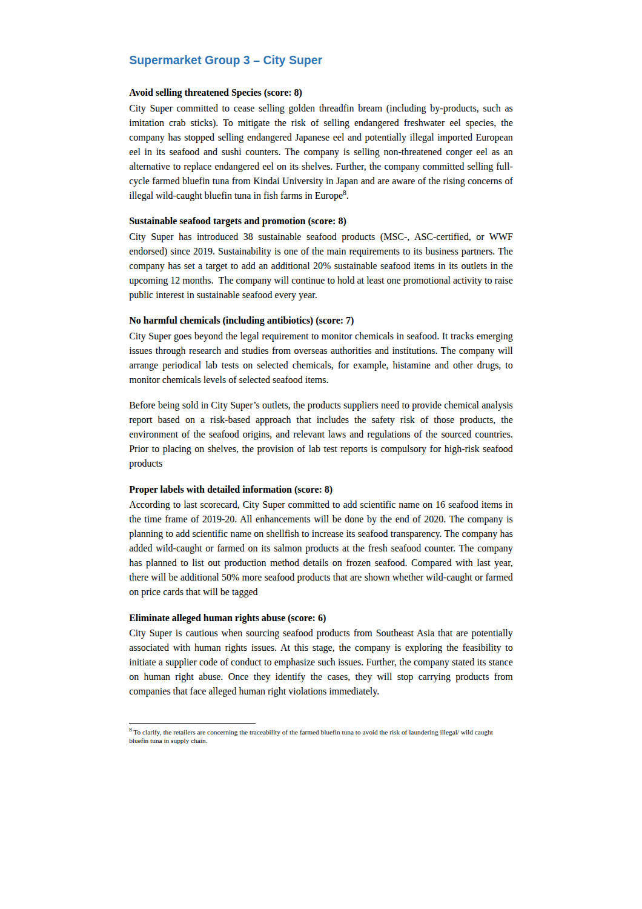Supermarket Group 3 – City Super
Avoid selling threatened Species (score: 8)
City Super committed to cease selling golden threadfin bream (including by-products, such as imitation crab sticks). To mitigate the risk of selling endangered freshwater eel species, the company has stopped selling endangered Japanese eel and potentially illegal imported European eel in its seafood and sushi counters. The company is selling non-threatened conger eel as an alternative to replace endangered eel on its shelves. Further, the company committed selling full-cycle farmed bluefin tuna from Kindai University in Japan and are aware of the rising concerns of illegal wild-caught bluefin tuna in fish farms in Europe8.
Sustainable seafood targets and promotion (score: 8)
City Super has introduced 38 sustainable seafood products (MSC-, ASC-certified, or WWF endorsed) since 2019. Sustainability is one of the main requirements to its business partners. The company has set a target to add an additional 20% sustainable seafood items in its outlets in the upcoming 12 months. The company will continue to hold at least one promotional activity to raise public interest in sustainable seafood every year.
No harmful chemicals (including antibiotics) (score: 7)
City Super goes beyond the legal requirement to monitor chemicals in seafood. It tracks emerging issues through research and studies from overseas authorities and institutions. The company will arrange periodical lab tests on selected chemicals, for example, histamine and other drugs, to monitor chemicals levels of selected seafood items.
Before being sold in City Super’s outlets, the products suppliers need to provide chemical analysis report based on a risk-based approach that includes the safety risk of those products, the environment of the seafood origins, and relevant laws and regulations of the sourced countries. Prior to placing on shelves, the provision of lab test reports is compulsory for high-risk seafood products
Proper labels with detailed information (score: 8)
According to last scorecard, City Super committed to add scientific name on 16 seafood items in the time frame of 2019-20. All enhancements will be done by the end of 2020. The company is planning to add scientific name on shellfish to increase its seafood transparency. The company has added wild-caught or farmed on its salmon products at the fresh seafood counter. The company has planned to list out production method details on frozen seafood. Compared with last year, there will be additional 50% more seafood products that are shown whether wild-caught or farmed on price cards that will be tagged
Eliminate alleged human rights abuse (score: 6)
City Super is cautious when sourcing seafood products from Southeast Asia that are potentially associated with human rights issues. At this stage, the company is exploring the feasibility to initiate a supplier code of conduct to emphasize such issues. Further, the company stated its stance on human right abuse. Once they identify the cases, they will stop carrying products from companies that face alleged human right violations immediately.
8 To clarify, the retailers are concerning the traceability of the farmed bluefin tuna to avoid the risk of laundering illegal/ wild caught bluefin tuna in supply chain.